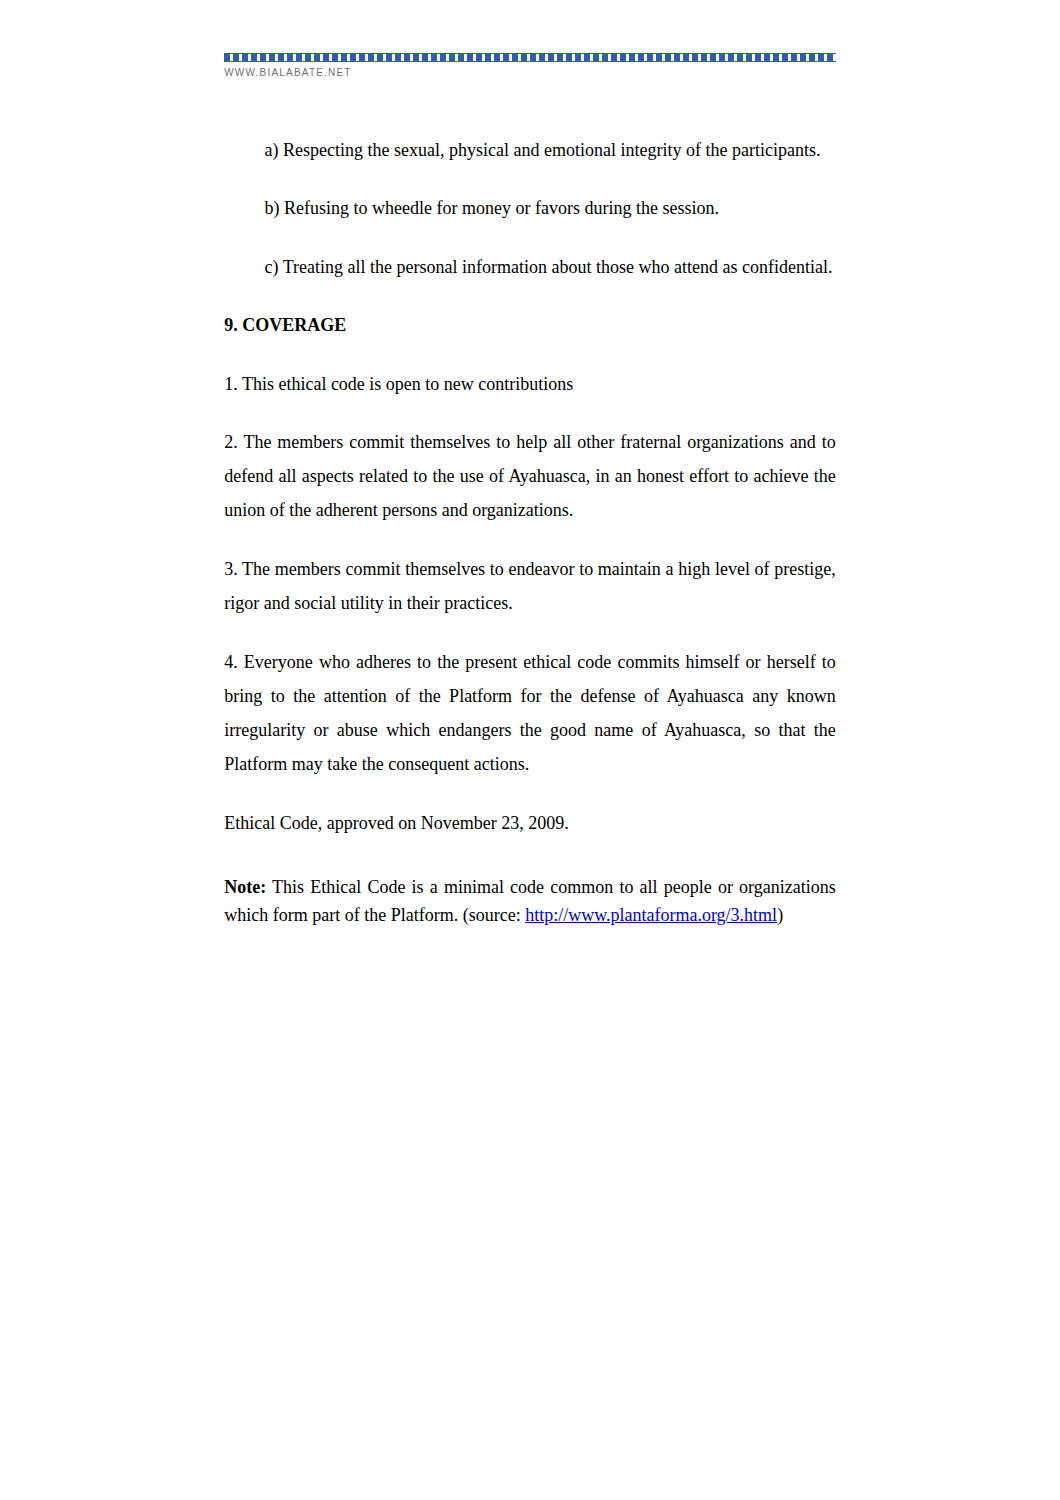www.bialabate.net
a) Respecting the sexual, physical and emotional integrity of the participants.
b) Refusing to wheedle for money or favors during the session.
c) Treating all the personal information about those who attend as confidential.
9. COVERAGE
1. This ethical code is open to new contributions
2. The members commit themselves to help all other fraternal organizations and to defend all aspects related to the use of Ayahuasca, in an honest effort to achieve the union of the adherent persons and organizations.
3. The members commit themselves to endeavor to maintain a high level of prestige, rigor and social utility in their practices.
4. Everyone who adheres to the present ethical code commits himself or herself to bring to the attention of the Platform for the defense of Ayahuasca any known irregularity or abuse which endangers the good name of Ayahuasca, so that the Platform may take the consequent actions.
Ethical Code, approved on November 23, 2009.
Note: This Ethical Code is a minimal code common to all people or organizations which form part of the Platform. (source: http://www.plantaforma.org/3.html)